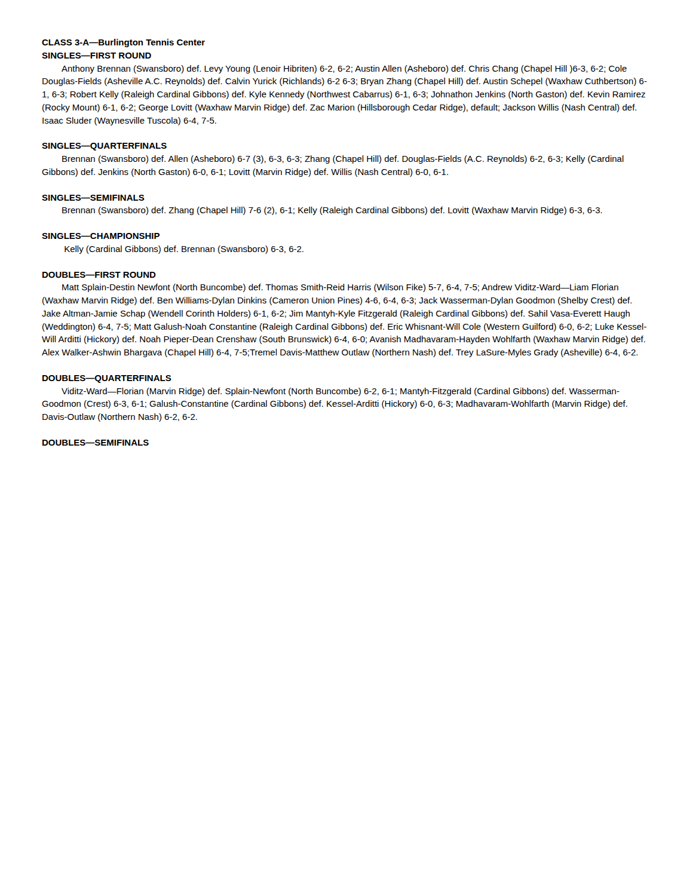CLASS 3-A—Burlington Tennis Center
SINGLES—FIRST ROUND
Anthony Brennan (Swansboro) def. Levy Young (Lenoir Hibriten) 6-2, 6-2; Austin Allen (Asheboro) def. Chris Chang (Chapel Hill )6-3, 6-2; Cole Douglas-Fields (Asheville A.C. Reynolds) def. Calvin Yurick (Richlands) 6-2 6-3; Bryan Zhang (Chapel Hill) def. Austin Schepel (Waxhaw Cuthbertson) 6-1, 6-3; Robert Kelly (Raleigh Cardinal Gibbons) def. Kyle Kennedy (Northwest Cabarrus) 6-1, 6-3; Johnathon Jenkins (North Gaston) def. Kevin Ramirez (Rocky Mount) 6-1, 6-2; George Lovitt (Waxhaw Marvin Ridge) def. Zac Marion (Hillsborough Cedar Ridge), default; Jackson Willis (Nash Central) def. Isaac Sluder (Waynesville Tuscola) 6-4, 7-5.
SINGLES—QUARTERFINALS
Brennan (Swansboro) def. Allen (Asheboro) 6-7 (3), 6-3, 6-3; Zhang (Chapel Hill) def. Douglas-Fields (A.C. Reynolds) 6-2, 6-3; Kelly (Cardinal Gibbons) def. Jenkins (North Gaston) 6-0, 6-1; Lovitt (Marvin Ridge) def. Willis (Nash Central) 6-0, 6-1.
SINGLES—SEMIFINALS
Brennan (Swansboro) def. Zhang (Chapel Hill) 7-6 (2), 6-1; Kelly (Raleigh Cardinal Gibbons) def. Lovitt (Waxhaw Marvin Ridge) 6-3, 6-3.
SINGLES—CHAMPIONSHIP
Kelly (Cardinal Gibbons) def. Brennan (Swansboro) 6-3, 6-2.
DOUBLES—FIRST ROUND
Matt Splain-Destin Newfont (North Buncombe) def. Thomas Smith-Reid Harris (Wilson Fike) 5-7, 6-4, 7-5; Andrew Viditz-Ward—Liam Florian (Waxhaw Marvin Ridge) def. Ben Williams-Dylan Dinkins (Cameron Union Pines) 4-6, 6-4, 6-3; Jack Wasserman-Dylan Goodmon (Shelby Crest) def. Jake Altman-Jamie Schap (Wendell Corinth Holders) 6-1, 6-2; Jim Mantyh-Kyle Fitzgerald (Raleigh Cardinal Gibbons) def. Sahil Vasa-Everett Haugh (Weddington) 6-4, 7-5; Matt Galush-Noah Constantine (Raleigh Cardinal Gibbons) def. Eric Whisnant-Will Cole (Western Guilford) 6-0, 6-2; Luke Kessel-Will Arditti (Hickory) def. Noah Pieper-Dean Crenshaw (South Brunswick) 6-4, 6-0; Avanish Madhavaram-Hayden Wohlfarth (Waxhaw Marvin Ridge) def. Alex Walker-Ashwin Bhargava (Chapel Hill) 6-4, 7-5;Tremel Davis-Matthew Outlaw (Northern Nash) def. Trey LaSure-Myles Grady (Asheville) 6-4, 6-2.
DOUBLES—QUARTERFINALS
Viditz-Ward—Florian (Marvin Ridge) def. Splain-Newfont (North Buncombe) 6-2, 6-1; Mantyh-Fitzgerald (Cardinal Gibbons) def. Wasserman-Goodmon (Crest) 6-3, 6-1; Galush-Constantine (Cardinal Gibbons) def. Kessel-Arditti (Hickory) 6-0, 6-3; Madhavaram-Wohlfarth (Marvin Ridge) def. Davis-Outlaw (Northern Nash) 6-2, 6-2.
DOUBLES—SEMIFINALS